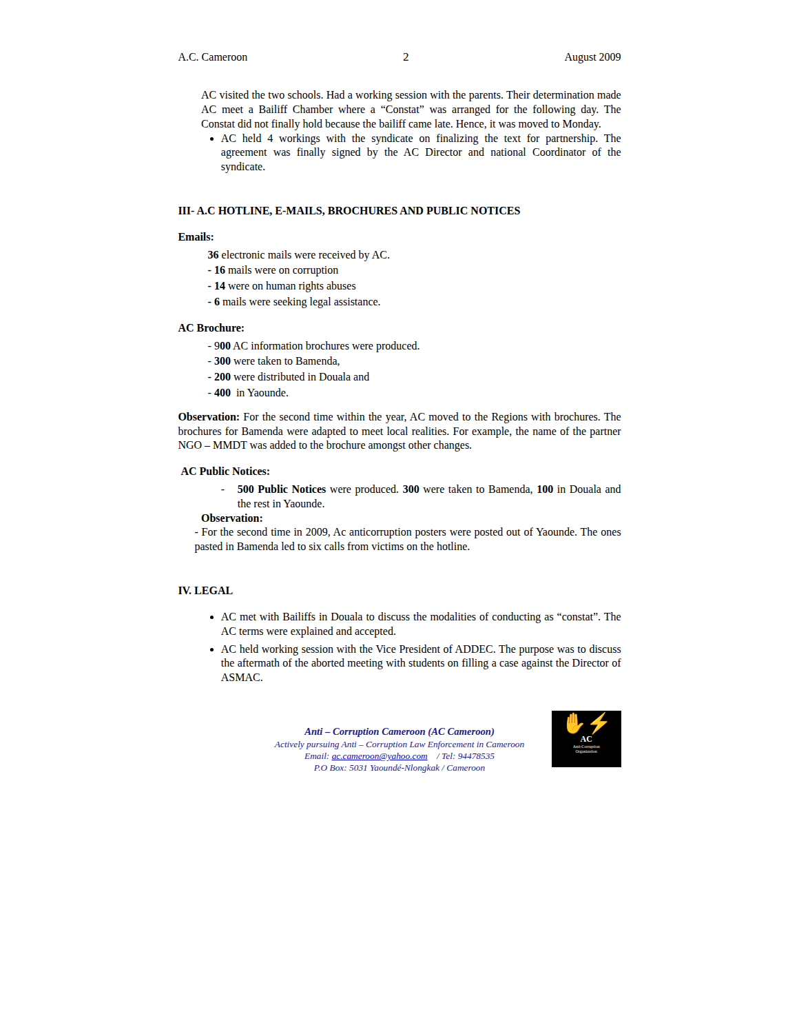A.C. Cameroon
2
August 2009
AC visited the two schools. Had a working session with the parents. Their determination made AC meet a Bailiff Chamber where a “Constat” was arranged for the following day. The Constat did not finally hold because the bailiff came late. Hence, it was moved to Monday.
AC held 4 workings with the syndicate on finalizing the text for partnership. The agreement was finally signed by the AC Director and national Coordinator of the syndicate.
III- A.C HOTLINE, E-MAILS, BROCHURES AND PUBLIC NOTICES
Emails:
36 electronic mails were received by AC.
- 16 mails were on corruption
- 14 were on human rights abuses
- 6 mails were seeking legal assistance.
AC Brochure:
- 900 AC information brochures were produced.
- 300 were taken to Bamenda,
- 200 were distributed in Douala and
- 400 in Yaounde.
Observation: For the second time within the year, AC moved to the Regions with brochures. The brochures for Bamenda were adapted to meet local realities. For example, the name of the partner NGO – MMDT was added to the brochure amongst other changes.
AC Public Notices:
500 Public Notices were produced. 300 were taken to Bamenda, 100 in Douala and the rest in Yaounde.
Observation:
- For the second time in 2009, Ac anticorruption posters were posted out of Yaounde. The ones pasted in Bamenda led to six calls from victims on the hotline.
IV. LEGAL
AC met with Bailiffs in Douala to discuss the modalities of conducting as “constat”. The AC terms were explained and accepted.
AC held working session with the Vice President of ADDEC. The purpose was to discuss the aftermath of the aborted meeting with students on filling a case against the Director of ASMAC.
Anti – Corruption Cameroon (AC Cameroon)
Actively pursuing Anti – Corruption Law Enforcement in Cameroon
Email: ac.cameroon@yahoo.com / Tel: 94478535
P.O Box: 5031 Yaoundé-Nlongkak / Cameroon
✋⚡
AC
Anti-Corruption
Organization